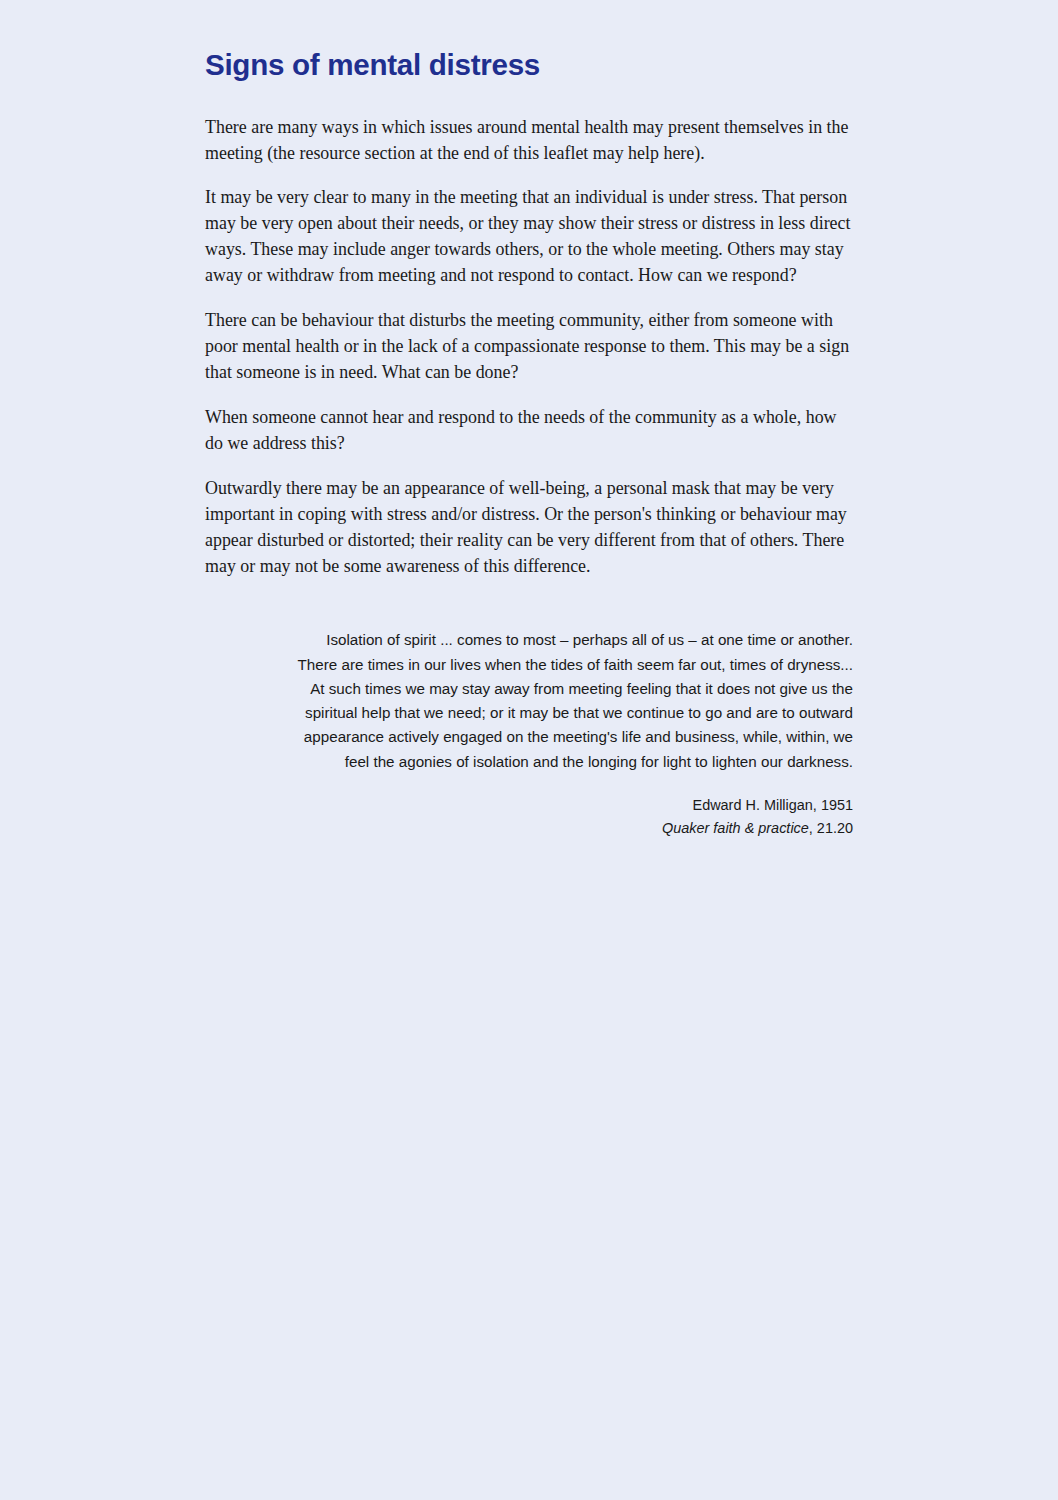Signs of mental distress
There are many ways in which issues around mental health may present themselves in the meeting (the resource section at the end of this leaflet may help here).
It may be very clear to many in the meeting that an individual is under stress. That person may be very open about their needs, or they may show their stress or distress in less direct ways. These may include anger towards others, or to the whole meeting. Others may stay away or withdraw from meeting and not respond to contact. How can we respond?
There can be behaviour that disturbs the meeting community, either from someone with poor mental health or in the lack of a compassionate response to them. This may be a sign that someone is in need. What can be done?
When someone cannot hear and respond to the needs of the community as a whole, how do we address this?
Outwardly there may be an appearance of well-being, a personal mask that may be very important in coping with stress and/or distress. Or the person's thinking or behaviour may appear disturbed or distorted; their reality can be very different from that of others. There may or may not be some awareness of this difference.
Isolation of spirit ... comes to most – perhaps all of us – at one time or another. There are times in our lives when the tides of faith seem far out, times of dryness... At such times we may stay away from meeting feeling that it does not give us the spiritual help that we need; or it may be that we continue to go and are to outward appearance actively engaged on the meeting's life and business, while, within, we feel the agonies of isolation and the longing for light to lighten our darkness.
Edward H. Milligan, 1951
Quaker faith & practice, 21.20